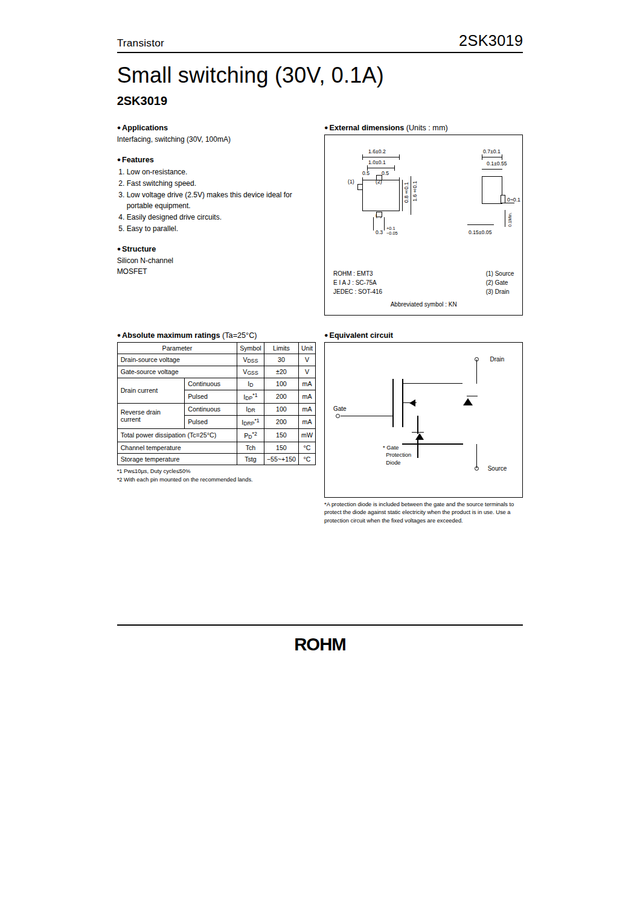Transistor
2SK3019
Small switching (30V, 0.1A)
2SK3019
Applications
Interfacing, switching (30V, 100mA)
Features
Low on-resistance.
Fast switching speed.
Low voltage drive (2.5V) makes this device ideal for portable equipment.
Easily designed drive circuits.
Easy to parallel.
Structure
Silicon N-channel
MOSFET
External dimensions (Units : mm)
1.6±0.2
1.0±0.1
0.5 0.5
0.5
0.5
(1)
(2)
(3)
0.8±0.1
1.6±0.1
0.3
+0.1
−0.05
0.7±0.1
0.1±0.55
0~0.1
0.1Min.
0.15±0.05
ROHM : EMT3
E I A J : SC-75A
JEDEC : SOT-416
(1) Source
(2) Gate
(3) Drain
Abbreviated symbol : KN
Absolute maximum ratings (Ta=25°C)
| Parameter | Symbol | Limits | Unit |
| --- | --- | --- | --- |
| Drain-source voltage | V DSS | 30 | V |
| Gate-source voltage | V GSS | ±20 | V |
| Drain current | Continuous | I D | 100 | mA |
| Pulsed | I DP *1 | 200 | mA |
| Reverse drain current | Continuous | I DR | 100 | mA |
| Pulsed | I DRP *1 | 200 | mA |
| Total power dissipation (Tc=25°C) | P D *2 | 150 | mW |
| Channel temperature | Tch | 150 | °C |
| Storage temperature | Tstg | −55~+150 | °C |
*1 Pw≤10µs, Duty cycle≤50%
*2 With each pin mounted on the recommended lands.
Equivalent circuit
Drain
Source
Gate
* Gate
Protection
Diode
*A protection diode is included between the gate and the source terminals to protect the diode against static electricity when the product is in use. Use a protection circuit when the fixed voltages are exceeded.
ROHM